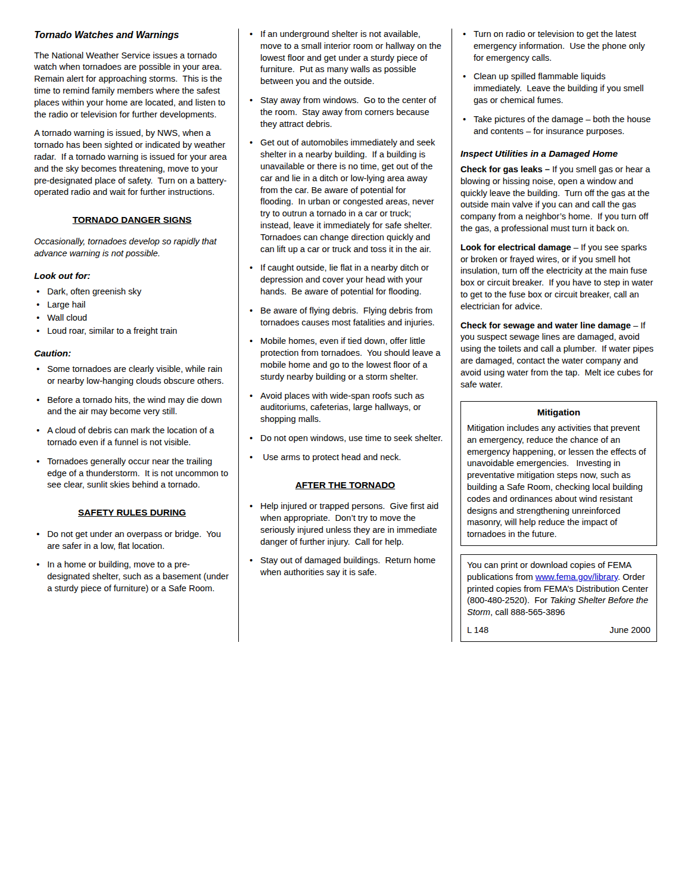Tornado Watches and Warnings
The National Weather Service issues a tornado watch when tornadoes are possible in your area. Remain alert for approaching storms. This is the time to remind family members where the safest places within your home are located, and listen to the radio or television for further developments.
A tornado warning is issued, by NWS, when a tornado has been sighted or indicated by weather radar. If a tornado warning is issued for your area and the sky becomes threatening, move to your pre-designated place of safety. Turn on a battery-operated radio and wait for further instructions.
TORNADO DANGER SIGNS
Occasionally, tornadoes develop so rapidly that advance warning is not possible.
Look out for:
Dark, often greenish sky
Large hail
Wall cloud
Loud roar, similar to a freight train
Caution:
Some tornadoes are clearly visible, while rain or nearby low-hanging clouds obscure others.
Before a tornado hits, the wind may die down and the air may become very still.
A cloud of debris can mark the location of a tornado even if a funnel is not visible.
Tornadoes generally occur near the trailing edge of a thunderstorm. It is not uncommon to see clear, sunlit skies behind a tornado.
SAFETY RULES DURING
Do not get under an overpass or bridge. You are safer in a low, flat location.
In a home or building, move to a pre-designated shelter, such as a basement (under a sturdy piece of furniture) or a Safe Room.
If an underground shelter is not available, move to a small interior room or hallway on the lowest floor and get under a sturdy piece of furniture. Put as many walls as possible between you and the outside.
Stay away from windows. Go to the center of the room. Stay away from corners because they attract debris.
Get out of automobiles immediately and seek shelter in a nearby building. If a building is unavailable or there is no time, get out of the car and lie in a ditch or low-lying area away from the car. Be aware of potential for flooding. In urban or congested areas, never try to outrun a tornado in a car or truck; instead, leave it immediately for safe shelter. Tornadoes can change direction quickly and can lift up a car or truck and toss it in the air.
If caught outside, lie flat in a nearby ditch or depression and cover your head with your hands. Be aware of potential for flooding.
Be aware of flying debris. Flying debris from tornadoes causes most fatalities and injuries.
Mobile homes, even if tied down, offer little protection from tornadoes. You should leave a mobile home and go to the lowest floor of a sturdy nearby building or a storm shelter.
Avoid places with wide-span roofs such as auditoriums, cafeterias, large hallways, or shopping malls.
Do not open windows, use time to seek shelter.
Use arms to protect head and neck.
AFTER THE TORNADO
Help injured or trapped persons. Give first aid when appropriate. Don’t try to move the seriously injured unless they are in immediate danger of further injury. Call for help.
Stay out of damaged buildings. Return home when authorities say it is safe.
Turn on radio or television to get the latest emergency information. Use the phone only for emergency calls.
Clean up spilled flammable liquids immediately. Leave the building if you smell gas or chemical fumes.
Take pictures of the damage – both the house and contents – for insurance purposes.
Inspect Utilities in a Damaged Home
Check for gas leaks – If you smell gas or hear a blowing or hissing noise, open a window and quickly leave the building. Turn off the gas at the outside main valve if you can and call the gas company from a neighbor’s home. If you turn off the gas, a professional must turn it back on.
Look for electrical damage – If you see sparks or broken or frayed wires, or if you smell hot insulation, turn off the electricity at the main fuse box or circuit breaker. If you have to step in water to get to the fuse box or circuit breaker, call an electrician for advice.
Check for sewage and water line damage – If you suspect sewage lines are damaged, avoid using the toilets and call a plumber. If water pipes are damaged, contact the water company and avoid using water from the tap. Melt ice cubes for safe water.
Mitigation
Mitigation includes any activities that prevent an emergency, reduce the chance of an emergency happening, or lessen the effects of unavoidable emergencies. Investing in preventative mitigation steps now, such as building a Safe Room, checking local building codes and ordinances about wind resistant designs and strengthening unreinforced masonry, will help reduce the impact of tornadoes in the future.
You can print or download copies of FEMA publications from www.fema.gov/library. Order printed copies from FEMA’s Distribution Center (800-480-2520). For Taking Shelter Before the Storm, call 888-565-3896
L 148 June 2000